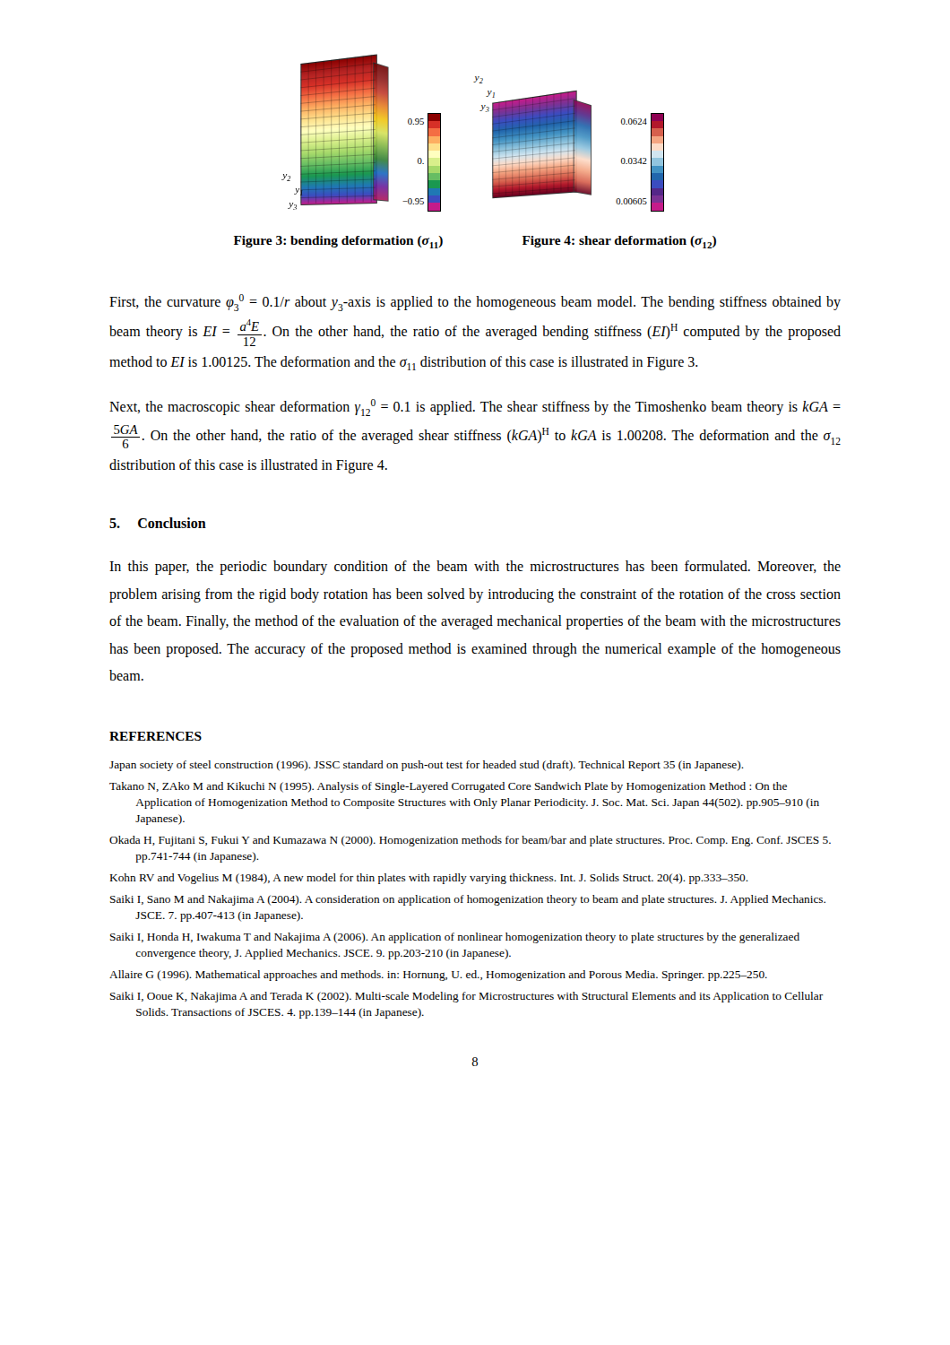y2 y1 y3
0.95 0. −0.95
y2 y1 y3
0.0624 0.0342 0.00605
Figure 3: bending deformation (σ11)
Figure 4: shear deformation (σ12)
First, the curvature φ30 = 0.1/r about y3-axis is applied to the homogeneous beam model. The bending stiffness obtained by beam theory is EI = a4E 12. On the other hand, the ratio of the averaged bending stiffness (EI)H computed by the proposed method to EI is 1.00125. The deformation and the σ11 distribution of this case is illustrated in Figure 3.
Next, the macroscopic shear deformation γ120 = 0.1 is applied. The shear stiffness by the Timoshenko beam theory is kGA = 5GA 6. On the other hand, the ratio of the averaged shear stiffness (kGA)H to kGA is 1.00208. The deformation and the σ12 distribution of this case is illustrated in Figure 4.
5. Conclusion
In this paper, the periodic boundary condition of the beam with the microstructures has been formulated. Moreover, the problem arising from the rigid body rotation has been solved by introducing the constraint of the rotation of the cross section of the beam. Finally, the method of the evaluation of the averaged mechanical properties of the beam with the microstructures has been proposed. The accuracy of the proposed method is examined through the numerical example of the homogeneous beam.
REFERENCES
Japan society of steel construction (1996). JSSC standard on push-out test for headed stud (draft). Technical Report 35 (in Japanese).
Takano N, ZAko M and Kikuchi N (1995). Analysis of Single-Layered Corrugated Core Sandwich Plate by Homogenization Method : On the Application of Homogenization Method to Composite Structures with Only Planar Periodicity. J. Soc. Mat. Sci. Japan 44(502). pp.905–910 (in Japanese).
Okada H, Fujitani S, Fukui Y and Kumazawa N (2000). Homogenization methods for beam/bar and plate structures. Proc. Comp. Eng. Conf. JSCES 5. pp.741-744 (in Japanese).
Kohn RV and Vogelius M (1984), A new model for thin plates with rapidly varying thickness. Int. J. Solids Struct. 20(4). pp.333–350.
Saiki I, Sano M and Nakajima A (2004). A consideration on application of homogenization theory to beam and plate structures. J. Applied Mechanics. JSCE. 7. pp.407-413 (in Japanese).
Saiki I, Honda H, Iwakuma T and Nakajima A (2006). An application of nonlinear homogenization theory to plate structures by the generalizaed convergence theory, J. Applied Mechanics. JSCE. 9. pp.203-210 (in Japanese).
Allaire G (1996). Mathematical approaches and methods. in: Hornung, U. ed., Homogenization and Porous Media. Springer. pp.225–250.
Saiki I, Ooue K, Nakajima A and Terada K (2002). Multi-scale Modeling for Microstructures with Structural Elements and its Application to Cellular Solids. Transactions of JSCES. 4. pp.139–144 (in Japanese).
8